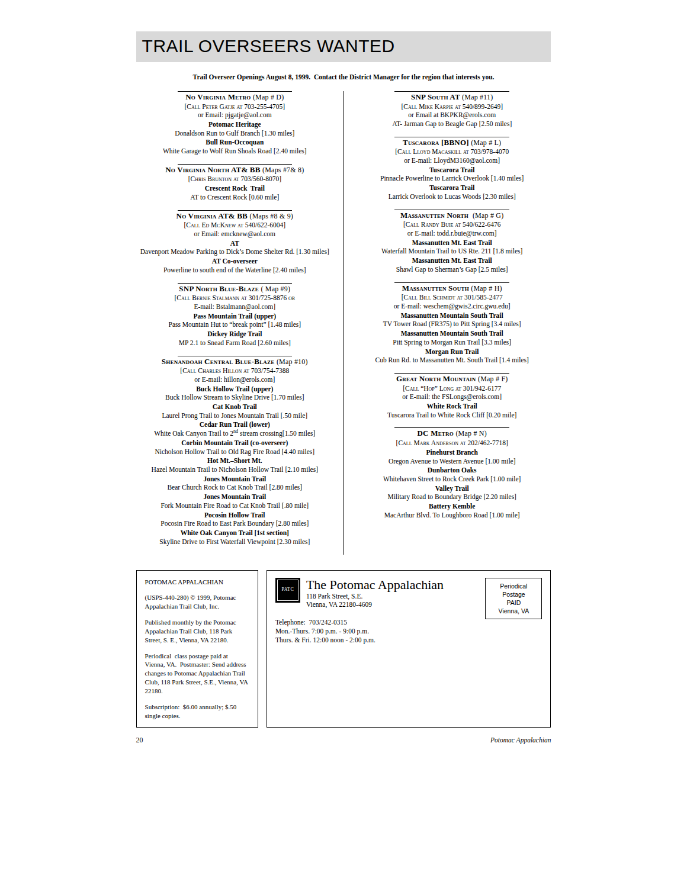TRAIL OVERSEERS WANTED
Trail Overseer Openings August 8, 1999. Contact the District Manager for the region that interests you.
No Virginia Metro (Map # D)
[Call Peter Gatje at 703-255-4705]
or Email: pjgatje@aol.com
Potomac Heritage
Donaldson Run to Gulf Branch [1.30 miles]
Bull Run-Occoquan
White Garage to Wolf Run Shoals Road [2.40 miles]
No Virginia North AT& BB (Maps #7& 8)
[Chris Brunton at 703/560-8070]
Crescent Rock Trail
AT to Crescent Rock [0.60 mile]
No Virginia AT& BB (Maps #8 & 9)
[Call Ed McKnew at 540/622-6004]
or Email: emcknew@aol.com
AT
Davenport Meadow Parking to Dick’s Dome Shelter Rd. [1.30 miles]
AT Co-overseer
Powerline to south end of the Waterline [2.40 miles]
SNP North Blue-Blaze ( Map #9)
[Call Bernie Stalmann at 301/725-8876 or
E-mail: Bstalmann@aol.com]
Pass Mountain Trail (upper)
Pass Mountain Hut to “break point” [1.48 miles]
Dickey Ridge Trail
MP 2.1 to Snead Farm Road [2.60 miles]
Shenandoah Central Blue-Blaze (Map #10)
[Call Charles Hillon at 703/754-7388
or E-mail: hillon@erols.com]
Buck Hollow Trail (upper)
Buck Hollow Stream to Skyline Drive [1.70 miles]
Cat Knob Trail
Laurel Prong Trail to Jones Mountain Trail [.50 mile]
Cedar Run Trail (lower)
White Oak Canyon Trail to 2nd stream crossing[1.50 miles]
Corbin Mountain Trail (co-overseer)
Nicholson Hollow Trail to Old Rag Fire Road [4.40 miles]
Hot Mt.–Short Mt.
Hazel Mountain Trail to Nicholson Hollow Trail [2.10 miles]
Jones Mountain Trail
Bear Church Rock to Cat Knob Trail [2.80 miles]
Jones Mountain Trail
Fork Mountain Fire Road to Cat Knob Trail [.80 mile]
Pocosin Hollow Trail
Pocosin Fire Road to East Park Boundary [2.80 miles]
White Oak Canyon Trail [1st section]
Skyline Drive to First Waterfall Viewpoint [2.30 miles]
SNP South AT (Map #11)
[Call Mike Karpie at 540/899-2649]
or Email at BKPKR@erols.com
AT- Jarman Gap to Beagle Gap [2.50 miles]
Tuscarora [BBNO] (Map # L)
[Call Lloyd Macaskill at 703/978-4070
or E-mail: LloydM3160@aol.com]
Tuscarora Trail
Pinnacle Powerline to Larrick Overlook [1.40 miles]
Tuscarora Trail
Larrick Overlook to Lucas Woods [2.30 miles]
Massanutten North (Map # G)
[Call Randy Buie at 540/622-6476
or E-mail: todd.r.buie@trw.com]
Massanutten Mt. East Trail
Waterfall Mountain Trail to US Rte. 211 [1.8 miles]
Massanutten Mt. East Trail
Shawl Gap to Sherman’s Gap [2.5 miles]
Massanutten South (Map # H)
[Call Bill Schmidt at 301/585-2477
or E-mail: weschem@gwis2.circ.gwu.edu]
Massanutten Mountain South Trail
TV Tower Road (FR375) to Pitt Spring [3.4 miles]
Massanutten Mountain South Trail
Pitt Spring to Morgan Run Trail [3.3 miles]
Morgan Run Trail
Cub Run Rd. to Massanutten Mt. South Trail [1.4 miles]
Great North Mountain (Map # F)
[Call “Hop” Long at 301/942-6177
or E-mail: the FSLongs@erols.com]
White Rock Trail
Tuscarora Trail to White Rock Cliff [0.20 mile]
DC Metro (Map # N)
[Call Mark Anderson at 202/462-7718]
Pinehurst Branch
Oregon Avenue to Western Avenue [1.00 mile]
Dunbarton Oaks
Whitehaven Street to Rock Creek Park [1.00 mile]
Valley Trail
Military Road to Boundary Bridge [2.20 miles]
Battery Kemble
MacArthur Blvd. To Loughboro Road [1.00 mile]
POTOMAC APPALACHIAN
(USPS-440-280) © 1999, Potomac Appalachian Trail Club, Inc.
Published monthly by the Potomac Appalachian Trail Club, 118 Park Street, S. E., Vienna, VA 22180.
Periodical class postage paid at Vienna, VA. Postmaster: Send address changes to Potomac Appalachian Trail Club, 118 Park Street, S.E., Vienna, VA 22180.
Subscription: $6.00 annually; $.50 single copies.
Periodical
Postage
PAID
Vienna, VA
PATC
The Potomac Appalachian
118 Park Street, S.E.
Vienna, VA 22180-4609
Telephone: 703/242-0315
Mon.-Thurs. 7:00 p.m. - 9:00 p.m.
Thurs. & Fri. 12:00 noon - 2:00 p.m.
20
Potomac Appalachian